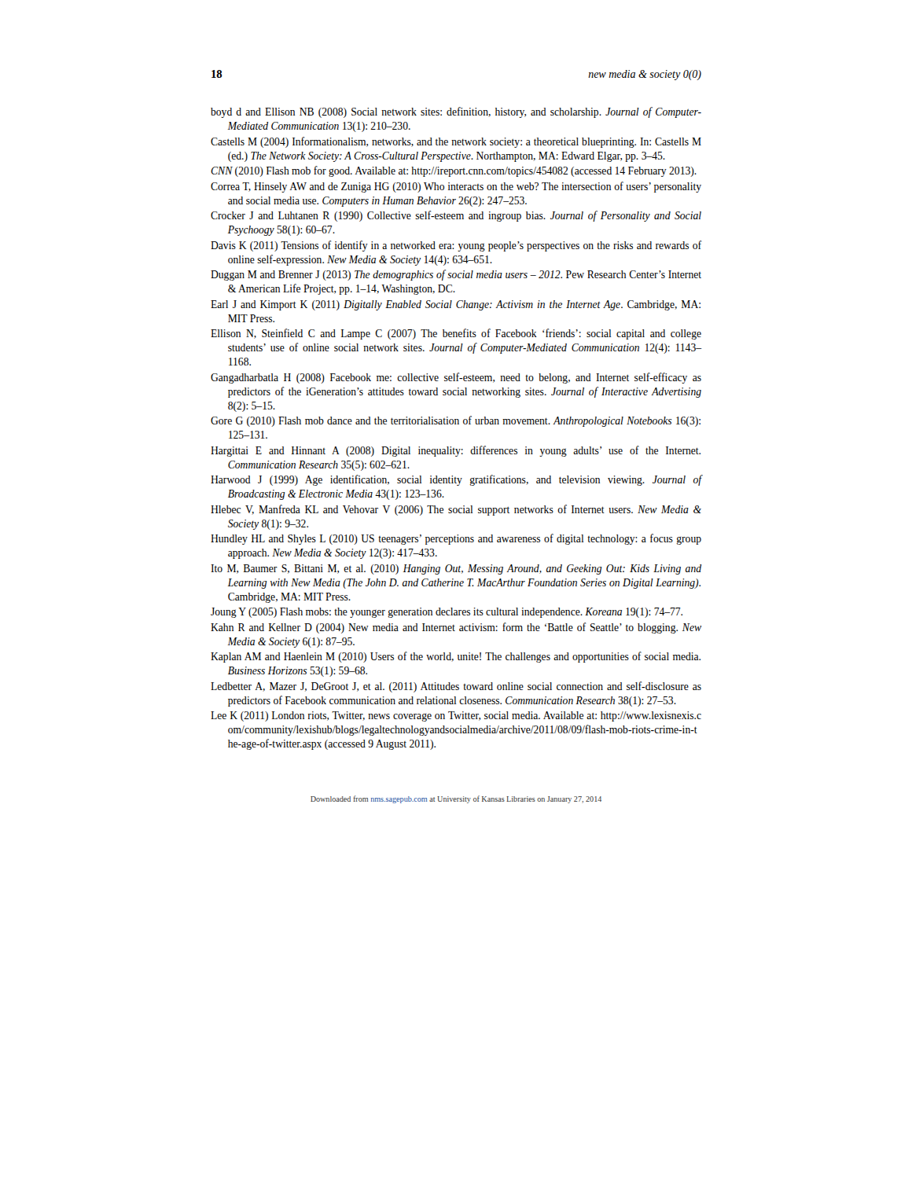18 new media & society 0(0)
boyd d and Ellison NB (2008) Social network sites: definition, history, and scholarship. Journal of Computer-Mediated Communication 13(1): 210–230.
Castells M (2004) Informationalism, networks, and the network society: a theoretical blueprinting. In: Castells M (ed.) The Network Society: A Cross-Cultural Perspective. Northampton, MA: Edward Elgar, pp. 3–45.
CNN (2010) Flash mob for good. Available at: http://ireport.cnn.com/topics/454082 (accessed 14 February 2013).
Correa T, Hinsely AW and de Zuniga HG (2010) Who interacts on the web? The intersection of users’ personality and social media use. Computers in Human Behavior 26(2): 247–253.
Crocker J and Luhtanen R (1990) Collective self-esteem and ingroup bias. Journal of Personality and Social Psychoogy 58(1): 60–67.
Davis K (2011) Tensions of identify in a networked era: young people’s perspectives on the risks and rewards of online self-expression. New Media & Society 14(4): 634–651.
Duggan M and Brenner J (2013) The demographics of social media users – 2012. Pew Research Center’s Internet & American Life Project, pp. 1–14, Washington, DC.
Earl J and Kimport K (2011) Digitally Enabled Social Change: Activism in the Internet Age. Cambridge, MA: MIT Press.
Ellison N, Steinfield C and Lampe C (2007) The benefits of Facebook ‘friends’: social capital and college students’ use of online social network sites. Journal of Computer-Mediated Communication 12(4): 1143–1168.
Gangadharbatla H (2008) Facebook me: collective self-esteem, need to belong, and Internet self-efficacy as predictors of the iGeneration’s attitudes toward social networking sites. Journal of Interactive Advertising 8(2): 5–15.
Gore G (2010) Flash mob dance and the territorialisation of urban movement. Anthropological Notebooks 16(3): 125–131.
Hargittai E and Hinnant A (2008) Digital inequality: differences in young adults’ use of the Internet. Communication Research 35(5): 602–621.
Harwood J (1999) Age identification, social identity gratifications, and television viewing. Journal of Broadcasting & Electronic Media 43(1): 123–136.
Hlebec V, Manfreda KL and Vehovar V (2006) The social support networks of Internet users. New Media & Society 8(1): 9–32.
Hundley HL and Shyles L (2010) US teenagers’ perceptions and awareness of digital technology: a focus group approach. New Media & Society 12(3): 417–433.
Ito M, Baumer S, Bittani M, et al. (2010) Hanging Out, Messing Around, and Geeking Out: Kids Living and Learning with New Media (The John D. and Catherine T. MacArthur Foundation Series on Digital Learning). Cambridge, MA: MIT Press.
Joung Y (2005) Flash mobs: the younger generation declares its cultural independence. Koreana 19(1): 74–77.
Kahn R and Kellner D (2004) New media and Internet activism: form the ‘Battle of Seattle’ to blogging. New Media & Society 6(1): 87–95.
Kaplan AM and Haenlein M (2010) Users of the world, unite! The challenges and opportunities of social media. Business Horizons 53(1): 59–68.
Ledbetter A, Mazer J, DeGroot J, et al. (2011) Attitudes toward online social connection and self-disclosure as predictors of Facebook communication and relational closeness. Communication Research 38(1): 27–53.
Lee K (2011) London riots, Twitter, news coverage on Twitter, social media. Available at: http://www.lexisnexis.com/community/lexishub/blogs/legaltechnologyandsocialmedia/archive/2011/08/09/flash-mob-riots-crime-in-the-age-of-twitter.aspx (accessed 9 August 2011).
Downloaded from nms.sagepub.com at University of Kansas Libraries on January 27, 2014